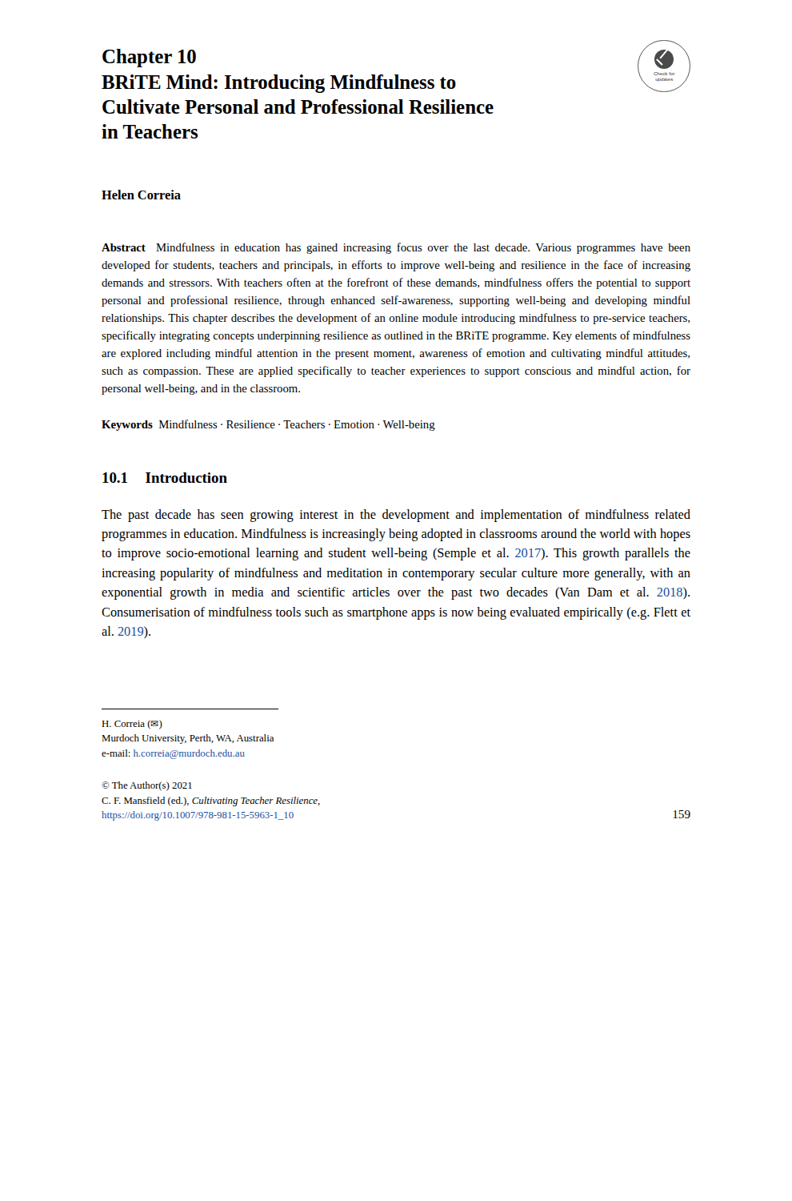Check for
updates
Chapter 10
BRiTE Mind: Introducing Mindfulness to Cultivate Personal and Professional Resilience in Teachers
Helen Correia
Abstract Mindfulness in education has gained increasing focus over the last decade. Various programmes have been developed for students, teachers and principals, in efforts to improve well-being and resilience in the face of increasing demands and stressors. With teachers often at the forefront of these demands, mindfulness offers the potential to support personal and professional resilience, through enhanced self-awareness, supporting well-being and developing mindful relationships. This chapter describes the development of an online module introducing mindfulness to pre-service teachers, specifically integrating concepts underpinning resilience as outlined in the BRiTE programme. Key elements of mindfulness are explored including mindful attention in the present moment, awareness of emotion and cultivating mindful attitudes, such as compassion. These are applied specifically to teacher experiences to support conscious and mindful action, for personal well-being, and in the classroom.
Keywords Mindfulness·Resilience·Teachers·Emotion·Well-being
10.1 Introduction
The past decade has seen growing interest in the development and implementation of mindfulness related programmes in education. Mindfulness is increasingly being adopted in classrooms around the world with hopes to improve socio-emotional learning and student well-being (Semple et al. 2017). This growth parallels the increasing popularity of mindfulness and meditation in contemporary secular culture more generally, with an exponential growth in media and scientific articles over the past two decades (Van Dam et al. 2018). Consumerisation of mindfulness tools such as smartphone apps is now being evaluated empirically (e.g. Flett et al. 2019).
H. Correia (✉)
Murdoch University, Perth, WA, Australia
e-mail: h.correia@murdoch.edu.au
© The Author(s) 2021
C. F. Mansfield (ed.), Cultivating Teacher Resilience,
https://doi.org/10.1007/978-981-15-5963-1_10
159